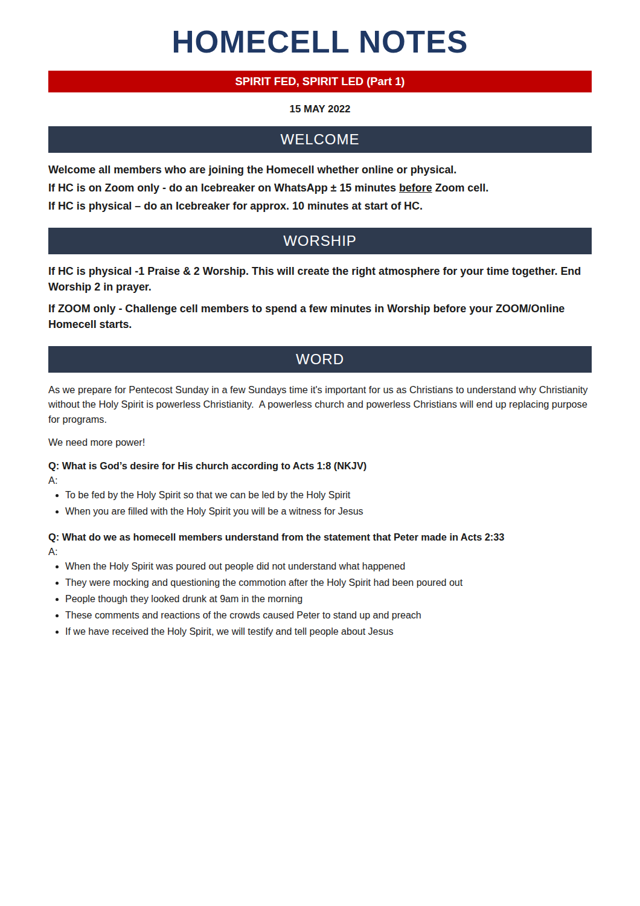HOMECELL NOTES
SPIRIT FED, SPIRIT LED (Part 1)
15 MAY 2022
WELCOME
Welcome all members who are joining the Homecell whether online or physical.
If HC is on Zoom only - do an Icebreaker on WhatsApp ± 15 minutes before Zoom cell.
If HC is physical – do an Icebreaker for approx. 10 minutes at start of HC.
WORSHIP
If HC is physical -1 Praise & 2 Worship. This will create the right atmosphere for your time together. End Worship 2 in prayer.
If ZOOM only - Challenge cell members to spend a few minutes in Worship before your ZOOM/Online Homecell starts.
WORD
As we prepare for Pentecost Sunday in a few Sundays time it's important for us as Christians to understand why Christianity without the Holy Spirit is powerless Christianity. A powerless church and powerless Christians will end up replacing purpose for programs.
We need more power!
Q: What is God’s desire for His church according to Acts 1:8 (NKJV)
A:
To be fed by the Holy Spirit so that we can be led by the Holy Spirit
When you are filled with the Holy Spirit you will be a witness for Jesus
Q: What do we as homecell members understand from the statement that Peter made in Acts 2:33
A:
When the Holy Spirit was poured out people did not understand what happened
They were mocking and questioning the commotion after the Holy Spirit had been poured out
People though they looked drunk at 9am in the morning
These comments and reactions of the crowds caused Peter to stand up and preach
If we have received the Holy Spirit, we will testify and tell people about Jesus